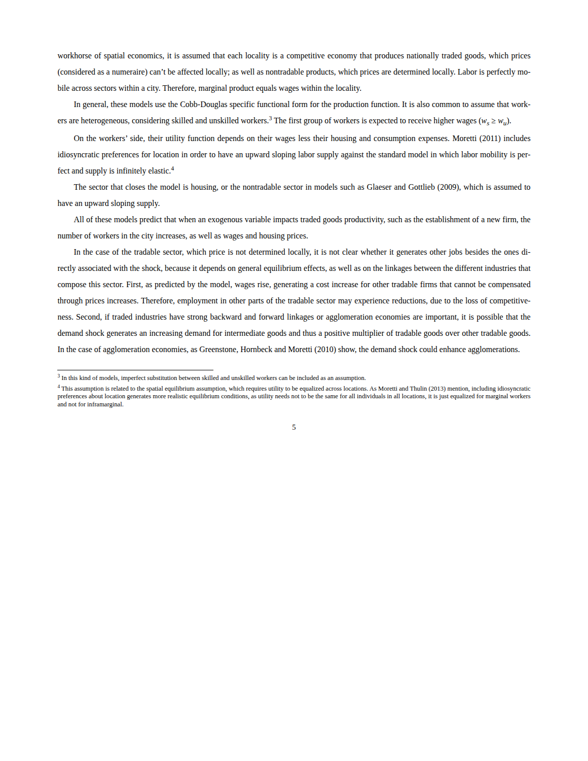workhorse of spatial economics, it is assumed that each locality is a competitive economy that produces nationally traded goods, which prices (considered as a numeraire) can’t be affected locally; as well as nontradable products, which prices are determined locally. Labor is perfectly mobile across sectors within a city. Therefore, marginal product equals wages within the locality.
In general, these models use the Cobb-Douglas specific functional form for the production function. It is also common to assume that workers are heterogeneous, considering skilled and unskilled workers.3 The first group of workers is expected to receive higher wages (ws ≥ wu).
On the workers’ side, their utility function depends on their wages less their housing and consumption expenses. Moretti (2011) includes idiosyncratic preferences for location in order to have an upward sloping labor supply against the standard model in which labor mobility is perfect and supply is infinitely elastic.4
The sector that closes the model is housing, or the nontradable sector in models such as Glaeser and Gottlieb (2009), which is assumed to have an upward sloping supply.
All of these models predict that when an exogenous variable impacts traded goods productivity, such as the establishment of a new firm, the number of workers in the city increases, as well as wages and housing prices.
In the case of the tradable sector, which price is not determined locally, it is not clear whether it generates other jobs besides the ones directly associated with the shock, because it depends on general equilibrium effects, as well as on the linkages between the different industries that compose this sector. First, as predicted by the model, wages rise, generating a cost increase for other tradable firms that cannot be compensated through prices increases. Therefore, employment in other parts of the tradable sector may experience reductions, due to the loss of competitiveness. Second, if traded industries have strong backward and forward linkages or agglomeration economies are important, it is possible that the demand shock generates an increasing demand for intermediate goods and thus a positive multiplier of tradable goods over other tradable goods. In the case of agglomeration economies, as Greenstone, Hornbeck and Moretti (2010) show, the demand shock could enhance agglomerations.
3 In this kind of models, imperfect substitution between skilled and unskilled workers can be included as an assumption.
4 This assumption is related to the spatial equilibrium assumption, which requires utility to be equalized across locations. As Moretti and Thulin (2013) mention, including idiosyncratic preferences about location generates more realistic equilibrium conditions, as utility needs not to be the same for all individuals in all locations, it is just equalized for marginal workers and not for inframarginal.
5